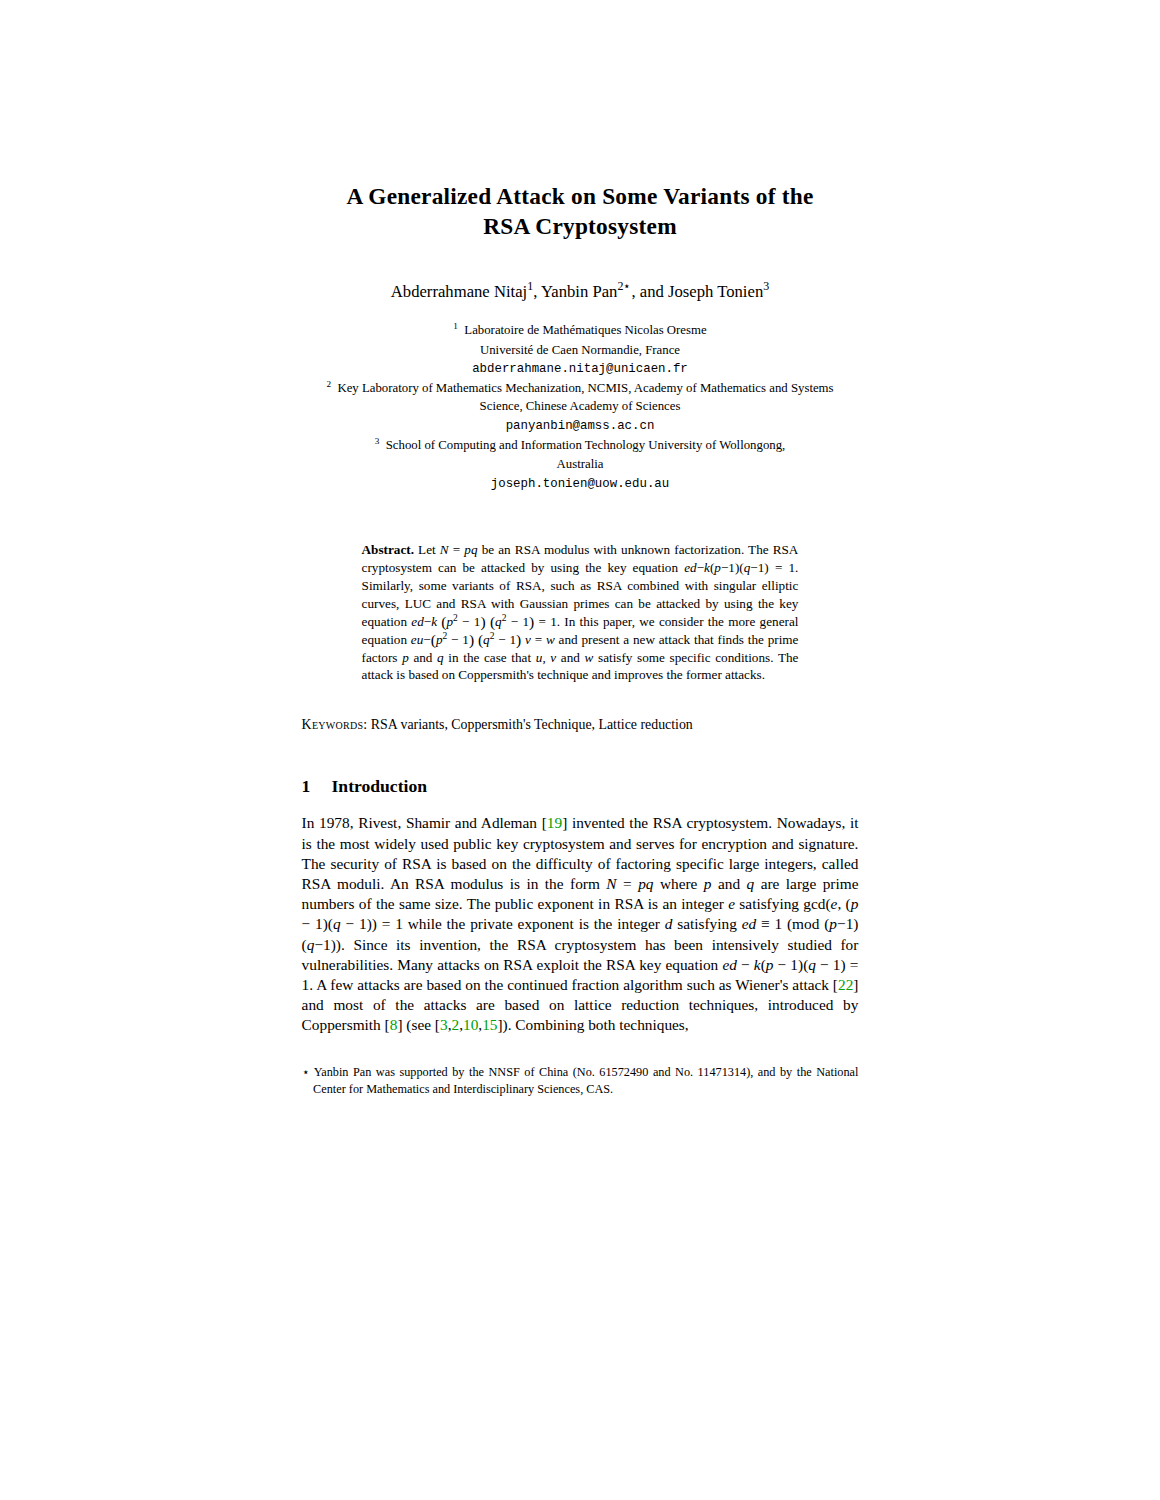A Generalized Attack on Some Variants of the
RSA Cryptosystem
Abderrahmane Nitaj1, Yanbin Pan2⋆, and Joseph Tonien3
1 Laboratoire de Mathématiques Nicolas Oresme
Université de Caen Normandie, France
abderrahmane.nitaj@unicaen.fr
2 Key Laboratory of Mathematics Mechanization, NCMIS, Academy of Mathematics and Systems Science, Chinese Academy of Sciences
panyanbin@amss.ac.cn
3 School of Computing and Information Technology University of Wollongong,
Australia
joseph.tonien@uow.edu.au
Abstract. Let N = pq be an RSA modulus with unknown factorization. The RSA cryptosystem can be attacked by using the key equation ed−k(p−1)(q−1) = 1. Similarly, some variants of RSA, such as RSA combined with singular elliptic curves, LUC and RSA with Gaussian primes can be attacked by using the key equation ed−k (p2 − 1) (q2 − 1) = 1. In this paper, we consider the more general equation eu−(p2 − 1) (q2 − 1) v = w and present a new attack that finds the prime factors p and q in the case that u, v and w satisfy some specific conditions. The attack is based on Coppersmith's technique and improves the former attacks.
Keywords: RSA variants, Coppersmith's Technique, Lattice reduction
1 Introduction
In 1978, Rivest, Shamir and Adleman [19] invented the RSA cryptosystem. Nowadays, it is the most widely used public key cryptosystem and serves for encryption and signature. The security of RSA is based on the difficulty of factoring specific large integers, called RSA moduli. An RSA modulus is in the form N = pq where p and q are large prime numbers of the same size. The public exponent in RSA is an integer e satisfying gcd(e, (p − 1)(q − 1)) = 1 while the private exponent is the integer d satisfying ed ≡ 1 (mod (p−1)(q−1)). Since its invention, the RSA cryptosystem has been intensively studied for vulnerabilities. Many attacks on RSA exploit the RSA key equation ed − k(p − 1)(q − 1) = 1. A few attacks are based on the continued fraction algorithm such as Wiener's attack [22] and most of the attacks are based on lattice reduction techniques, introduced by Coppersmith [8] (see [3,2,10,15]). Combining both techniques,
⋆ Yanbin Pan was supported by the NNSF of China (No. 61572490 and No. 11471314), and by the National Center for Mathematics and Interdisciplinary Sciences, CAS.